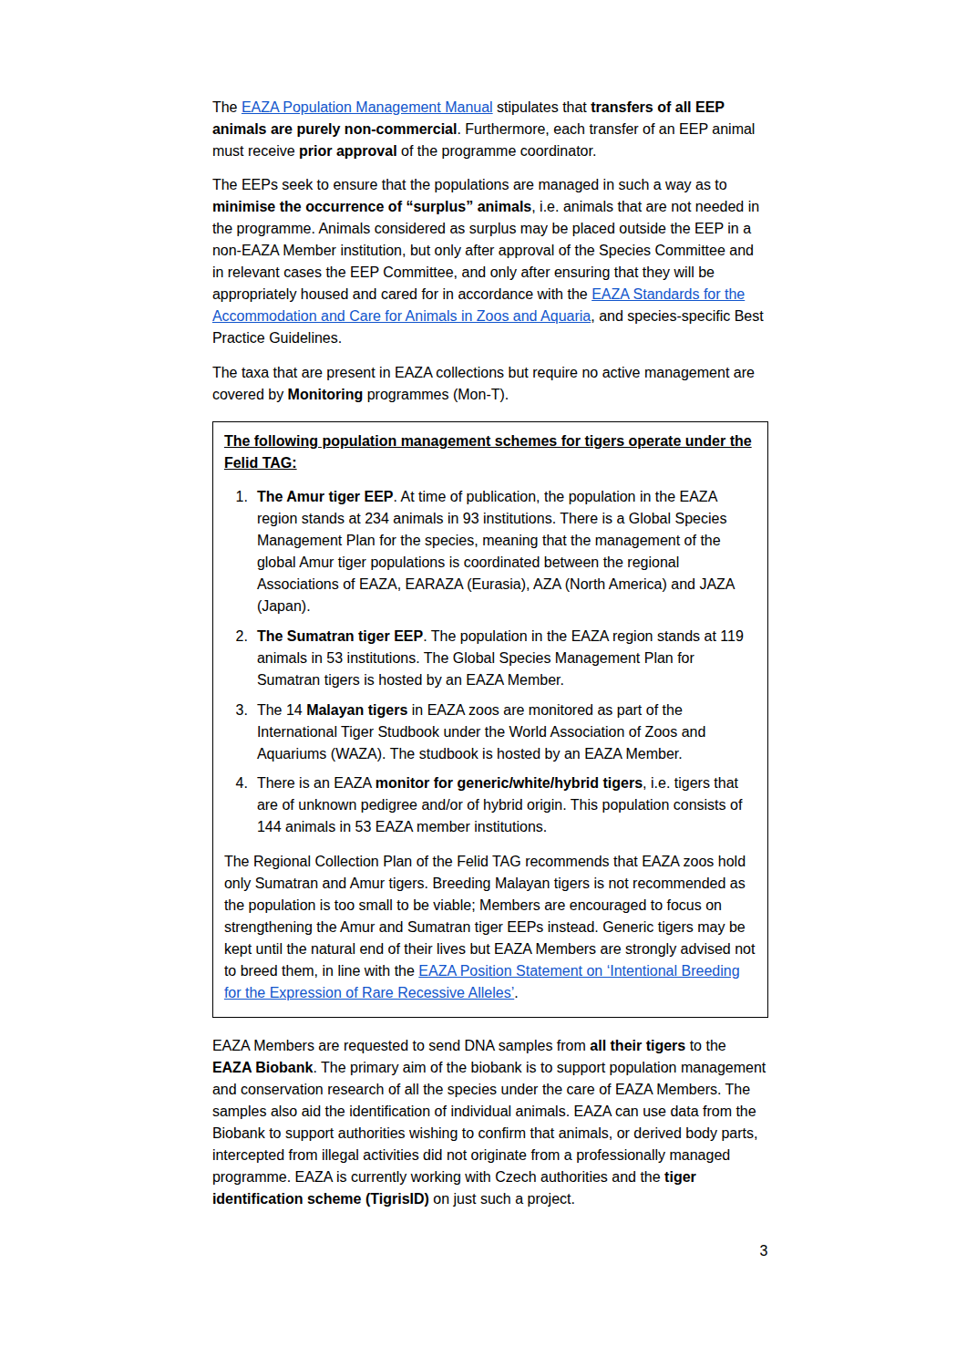The EAZA Population Management Manual stipulates that transfers of all EEP animals are purely non-commercial. Furthermore, each transfer of an EEP animal must receive prior approval of the programme coordinator.
The EEPs seek to ensure that the populations are managed in such a way as to minimise the occurrence of “surplus” animals, i.e. animals that are not needed in the programme. Animals considered as surplus may be placed outside the EEP in a non-EAZA Member institution, but only after approval of the Species Committee and in relevant cases the EEP Committee, and only after ensuring that they will be appropriately housed and cared for in accordance with the EAZA Standards for the Accommodation and Care for Animals in Zoos and Aquaria, and species-specific Best Practice Guidelines.
The taxa that are present in EAZA collections but require no active management are covered by Monitoring programmes (Mon-T).
The following population management schemes for tigers operate under the Felid TAG:
The Amur tiger EEP. At time of publication, the population in the EAZA region stands at 234 animals in 93 institutions. There is a Global Species Management Plan for the species, meaning that the management of the global Amur tiger populations is coordinated between the regional Associations of EAZA, EARAZA (Eurasia), AZA (North America) and JAZA (Japan).
The Sumatran tiger EEP. The population in the EAZA region stands at 119 animals in 53 institutions. The Global Species Management Plan for Sumatran tigers is hosted by an EAZA Member.
The 14 Malayan tigers in EAZA zoos are monitored as part of the International Tiger Studbook under the World Association of Zoos and Aquariums (WAZA). The studbook is hosted by an EAZA Member.
There is an EAZA monitor for generic/white/hybrid tigers, i.e. tigers that are of unknown pedigree and/or of hybrid origin. This population consists of 144 animals in 53 EAZA member institutions.
The Regional Collection Plan of the Felid TAG recommends that EAZA zoos hold only Sumatran and Amur tigers. Breeding Malayan tigers is not recommended as the population is too small to be viable; Members are encouraged to focus on strengthening the Amur and Sumatran tiger EEPs instead. Generic tigers may be kept until the natural end of their lives but EAZA Members are strongly advised not to breed them, in line with the EAZA Position Statement on ‘Intentional Breeding for the Expression of Rare Recessive Alleles’.
EAZA Members are requested to send DNA samples from all their tigers to the EAZA Biobank. The primary aim of the biobank is to support population management and conservation research of all the species under the care of EAZA Members. The samples also aid the identification of individual animals. EAZA can use data from the Biobank to support authorities wishing to confirm that animals, or derived body parts, intercepted from illegal activities did not originate from a professionally managed programme. EAZA is currently working with Czech authorities and the tiger identification scheme (TigrisID) on just such a project.
3